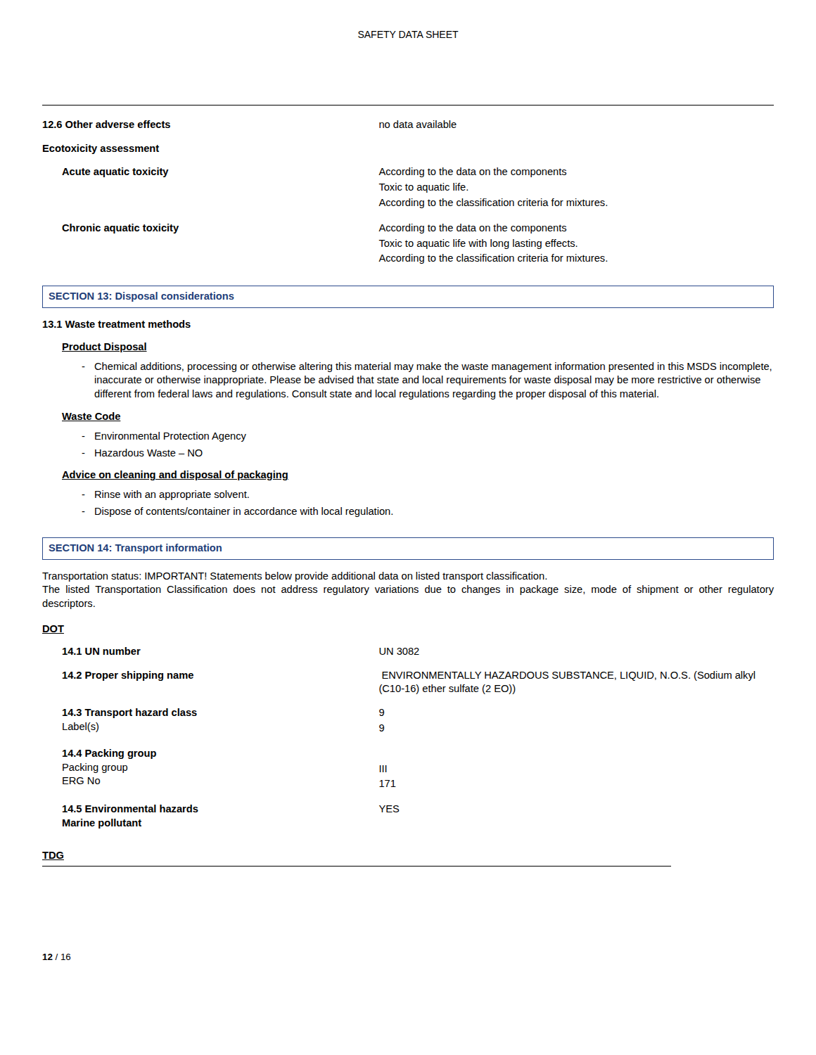SAFETY DATA SHEET
12.6 Other adverse effects
no data available
Ecotoxicity assessment
Acute aquatic toxicity
According to the data on the components
Toxic to aquatic life.
According to the classification criteria for mixtures.
Chronic aquatic toxicity
According to the data on the components
Toxic to aquatic life with long lasting effects.
According to the classification criteria for mixtures.
SECTION 13: Disposal considerations
13.1 Waste treatment methods
Product Disposal
Chemical additions, processing or otherwise altering this material may make the waste management information presented in this MSDS incomplete, inaccurate or otherwise inappropriate. Please be advised that state and local requirements for waste disposal may be more restrictive or otherwise different from federal laws and regulations. Consult state and local regulations regarding the proper disposal of this material.
Waste Code
Environmental Protection Agency
Hazardous Waste – NO
Advice on cleaning and disposal of packaging
Rinse with an appropriate solvent.
Dispose of contents/container in accordance with local regulation.
SECTION 14: Transport information
Transportation status: IMPORTANT! Statements below provide additional data on listed transport classification.
The listed Transportation Classification does not address regulatory variations due to changes in package size, mode of shipment or other regulatory descriptors.
DOT
14.1 UN number
UN 3082
14.2 Proper shipping name
ENVIRONMENTALLY HAZARDOUS SUBSTANCE, LIQUID, N.O.S. (Sodium alkyl (C10-16) ether sulfate (2 EO))
14.3 Transport hazard class
Label(s)
9
9
14.4 Packing group
Packing group
ERG No
III
171
14.5 Environmental hazards
Marine pollutant
YES
TDG
12 / 16